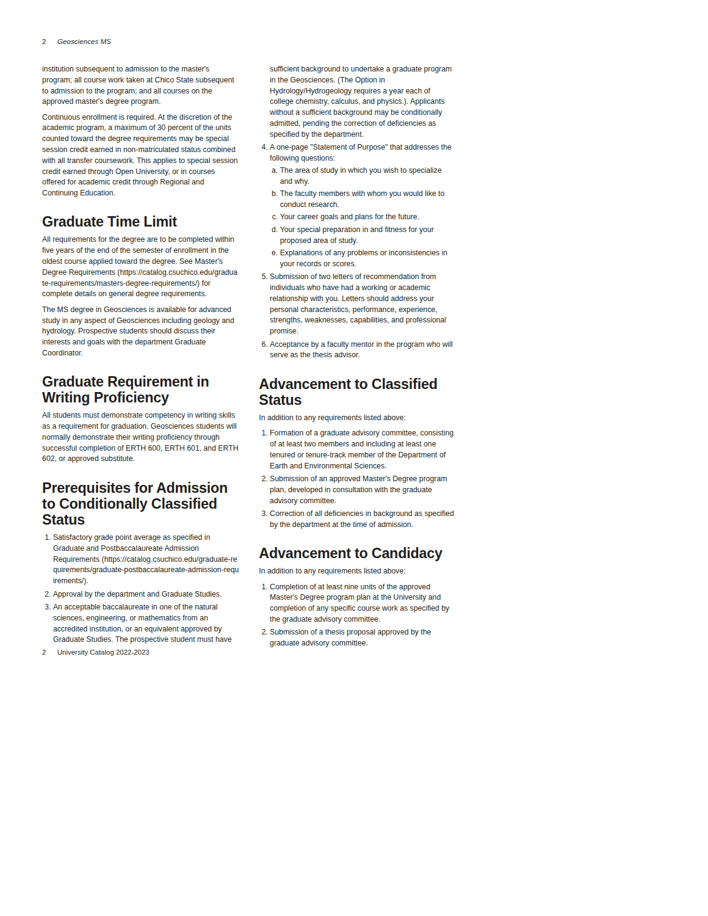2 Geosciences MS
institution subsequent to admission to the master's program; all course work taken at Chico State subsequent to admission to the program; and all courses on the approved master's degree program.
Continuous enrollment is required. At the discretion of the academic program, a maximum of 30 percent of the units counted toward the degree requirements may be special session credit earned in non-matriculated status combined with all transfer coursework. This applies to special session credit earned through Open University, or in courses offered for academic credit through Regional and Continuing Education.
Graduate Time Limit
All requirements for the degree are to be completed within five years of the end of the semester of enrollment in the oldest course applied toward the degree. See Master's Degree Requirements (https://catalog.csuchico.edu/graduate-requirements/masters-degree-requirements/) for complete details on general degree requirements.
The MS degree in Geosciences is available for advanced study in any aspect of Geosciences including geology and hydrology. Prospective students should discuss their interests and goals with the department Graduate Coordinator.
Graduate Requirement in Writing Proficiency
All students must demonstrate competency in writing skills as a requirement for graduation. Geosciences students will normally demonstrate their writing proficiency through successful completion of ERTH 600, ERTH 601, and ERTH 602, or approved substitute.
Prerequisites for Admission to Conditionally Classified Status
Satisfactory grade point average as specified in Graduate and Postbaccalaureate Admission Requirements (https://catalog.csuchico.edu/graduate-requirements/graduate-postbaccalaureate-admission-requirements/).
Approval by the department and Graduate Studies.
An acceptable baccalaureate in one of the natural sciences, engineering, or mathematics from an accredited institution, or an equivalent approved by Graduate Studies. The prospective student must have sufficient background to undertake a graduate program in the Geosciences. (The Option in Hydrology/Hydrogeology requires a year each of college chemistry, calculus, and physics.). Applicants without a sufficient background may be conditionally admitted, pending the correction of deficiencies as specified by the department.
A one-page "Statement of Purpose" that addresses the following questions:
The area of study in which you wish to specialize and why.
The faculty members with whom you would like to conduct research.
Your career goals and plans for the future.
Your special preparation in and fitness for your proposed area of study.
Explanations of any problems or inconsistencies in your records or scores.
Submission of two letters of recommendation from individuals who have had a working or academic relationship with you. Letters should address your personal characteristics, performance, experience, strengths, weaknesses, capabilities, and professional promise.
Acceptance by a faculty mentor in the program who will serve as the thesis advisor.
Advancement to Classified Status
In addition to any requirements listed above:
Formation of a graduate advisory committee, consisting of at least two members and including at least one tenured or tenure-track member of the Department of Earth and Environmental Sciences.
Submission of an approved Master's Degree program plan, developed in consultation with the graduate advisory committee.
Correction of all deficiencies in background as specified by the department at the time of admission.
Advancement to Candidacy
In addition to any requirements listed above:
Completion of at least nine units of the approved Master's Degree program plan at the University and completion of any specific course work as specified by the graduate advisory committee.
Submission of a thesis proposal approved by the graduate advisory committee.
2 University Catalog 2022-2023